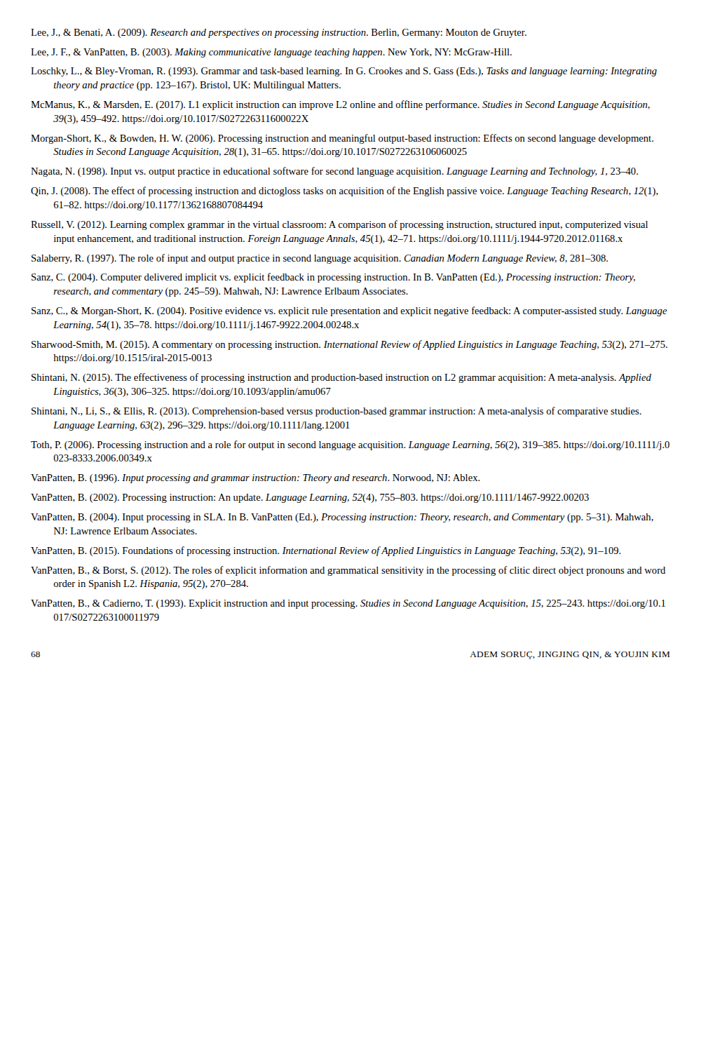Lee, J., & Benati, A. (2009). Research and perspectives on processing instruction. Berlin, Germany: Mouton de Gruyter.
Lee, J. F., & VanPatten, B. (2003). Making communicative language teaching happen. New York, NY: McGraw-Hill.
Loschky, L., & Bley-Vroman, R. (1993). Grammar and task-based learning. In G. Crookes and S. Gass (Eds.), Tasks and language learning: Integrating theory and practice (pp. 123–167). Bristol, UK: Multilingual Matters.
McManus, K., & Marsden, E. (2017). L1 explicit instruction can improve L2 online and offline performance. Studies in Second Language Acquisition, 39(3), 459–492. https://doi.org/10.1017/S027226311600022X
Morgan-Short, K., & Bowden, H. W. (2006). Processing instruction and meaningful output-based instruction: Effects on second language development. Studies in Second Language Acquisition, 28(1), 31–65. https://doi.org/10.1017/S0272263106060025
Nagata, N. (1998). Input vs. output practice in educational software for second language acquisition. Language Learning and Technology, 1, 23–40.
Qin, J. (2008). The effect of processing instruction and dictogloss tasks on acquisition of the English passive voice. Language Teaching Research, 12(1), 61–82. https://doi.org/10.1177/1362168807084494
Russell, V. (2012). Learning complex grammar in the virtual classroom: A comparison of processing instruction, structured input, computerized visual input enhancement, and traditional instruction. Foreign Language Annals, 45(1), 42–71. https://doi.org/10.1111/j.1944-9720.2012.01168.x
Salaberry, R. (1997). The role of input and output practice in second language acquisition. Canadian Modern Language Review, 8, 281–308.
Sanz, C. (2004). Computer delivered implicit vs. explicit feedback in processing instruction. In B. VanPatten (Ed.), Processing instruction: Theory, research, and commentary (pp. 245–59). Mahwah, NJ: Lawrence Erlbaum Associates.
Sanz, C., & Morgan-Short, K. (2004). Positive evidence vs. explicit rule presentation and explicit negative feedback: A computer-assisted study. Language Learning, 54(1), 35–78. https://doi.org/10.1111/j.1467-9922.2004.00248.x
Sharwood-Smith, M. (2015). A commentary on processing instruction. International Review of Applied Linguistics in Language Teaching, 53(2), 271–275. https://doi.org/10.1515/iral-2015-0013
Shintani, N. (2015). The effectiveness of processing instruction and production-based instruction on L2 grammar acquisition: A meta-analysis. Applied Linguistics, 36(3), 306–325. https://doi.org/10.1093/applin/amu067
Shintani, N., Li, S., & Ellis, R. (2013). Comprehension-based versus production-based grammar instruction: A meta-analysis of comparative studies. Language Learning, 63(2), 296–329. https://doi.org/10.1111/lang.12001
Toth, P. (2006). Processing instruction and a role for output in second language acquisition. Language Learning, 56(2), 319–385. https://doi.org/10.1111/j.0023-8333.2006.00349.x
VanPatten, B. (1996). Input processing and grammar instruction: Theory and research. Norwood, NJ: Ablex.
VanPatten, B. (2002). Processing instruction: An update. Language Learning, 52(4), 755–803. https://doi.org/10.1111/1467-9922.00203
VanPatten, B. (2004). Input processing in SLA. In B. VanPatten (Ed.), Processing instruction: Theory, research, and Commentary (pp. 5–31). Mahwah, NJ: Lawrence Erlbaum Associates.
VanPatten, B. (2015). Foundations of processing instruction. International Review of Applied Linguistics in Language Teaching, 53(2), 91–109.
VanPatten, B., & Borst, S. (2012). The roles of explicit information and grammatical sensitivity in the processing of clitic direct object pronouns and word order in Spanish L2. Hispania, 95(2), 270–284.
VanPatten, B., & Cadierno, T. (1993). Explicit instruction and input processing. Studies in Second Language Acquisition, 15, 225–243. https://doi.org/10.1017/S0272263100011979
68 ADEM SORUÇ, JINGJING QIN, & YOUJIN KIM